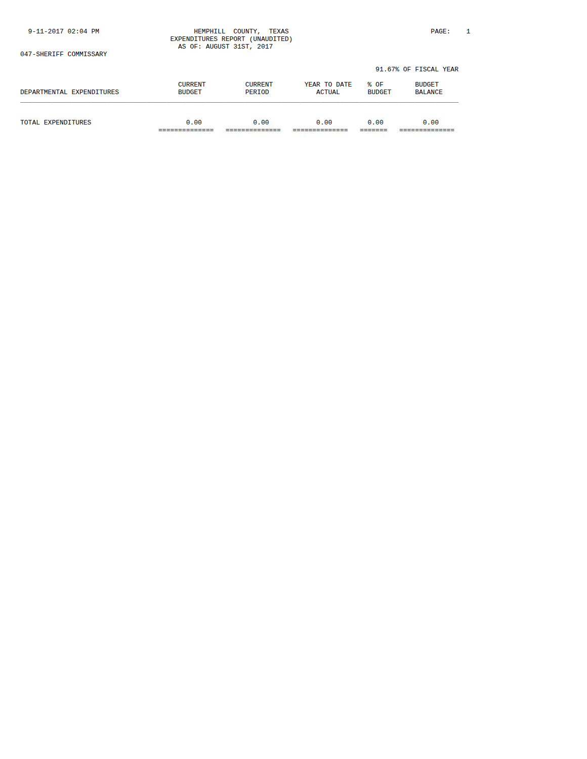9-11-2017 02:04 PM HEMPHILL COUNTY, TEXAS PAGE: 1 EXPENDITURES REPORT (UNAUDITED) AS OF: AUGUST 31ST, 2017 047-SHERIFF COMMISSARY 91.67% OF FISCAL YEAR CURRENT CURRENT YEAR TO DATE % OF BUDGET DEPARTMENTAL EXPENDITURES BUDGET PERIOD ACTUAL BUDGET BALANCE _______________________________________________________________________________________________________________ TOTAL EXPENDITURES 0.00 0.00 0.00 0.00 0.00 ============== ============== ============== ======= ==============